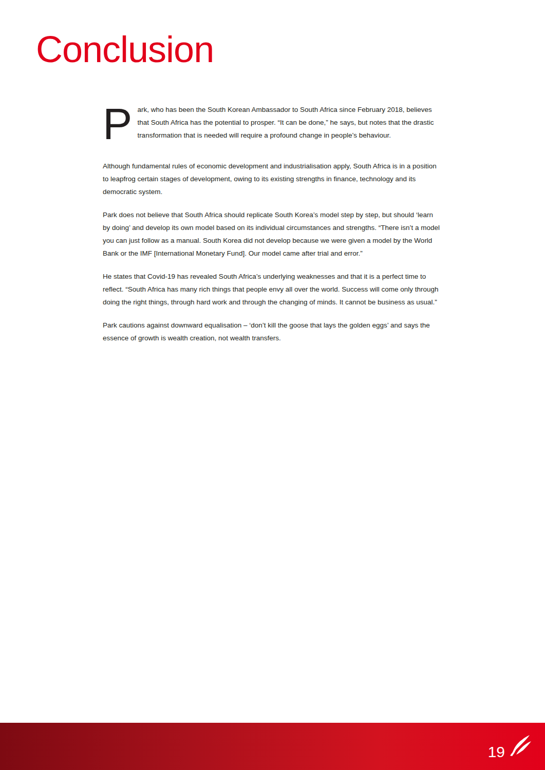Conclusion
Park, who has been the South Korean Ambassador to South Africa since February 2018, believes that South Africa has the potential to prosper. “It can be done,” he says, but notes that the drastic transformation that is needed will require a profound change in people’s behaviour.
Although fundamental rules of economic development and industrialisation apply, South Africa is in a position to leapfrog certain stages of development, owing to its existing strengths in finance, technology and its democratic system.
Park does not believe that South Africa should replicate South Korea’s model step by step, but should ‘learn by doing’ and develop its own model based on its individual circumstances and strengths. “There isn’t a model you can just follow as a manual. South Korea did not develop because we were given a model by the World Bank or the IMF [International Monetary Fund]. Our model came after trial and error.”
He states that Covid-19 has revealed South Africa’s underlying weaknesses and that it is a perfect time to reflect. “South Africa has many rich things that people envy all over the world. Success will come only through doing the right things, through hard work and through the changing of minds. It cannot be business as usual.”
Park cautions against downward equalisation – ‘don’t kill the goose that lays the golden eggs’ and says the essence of growth is wealth creation, not wealth transfers.
19